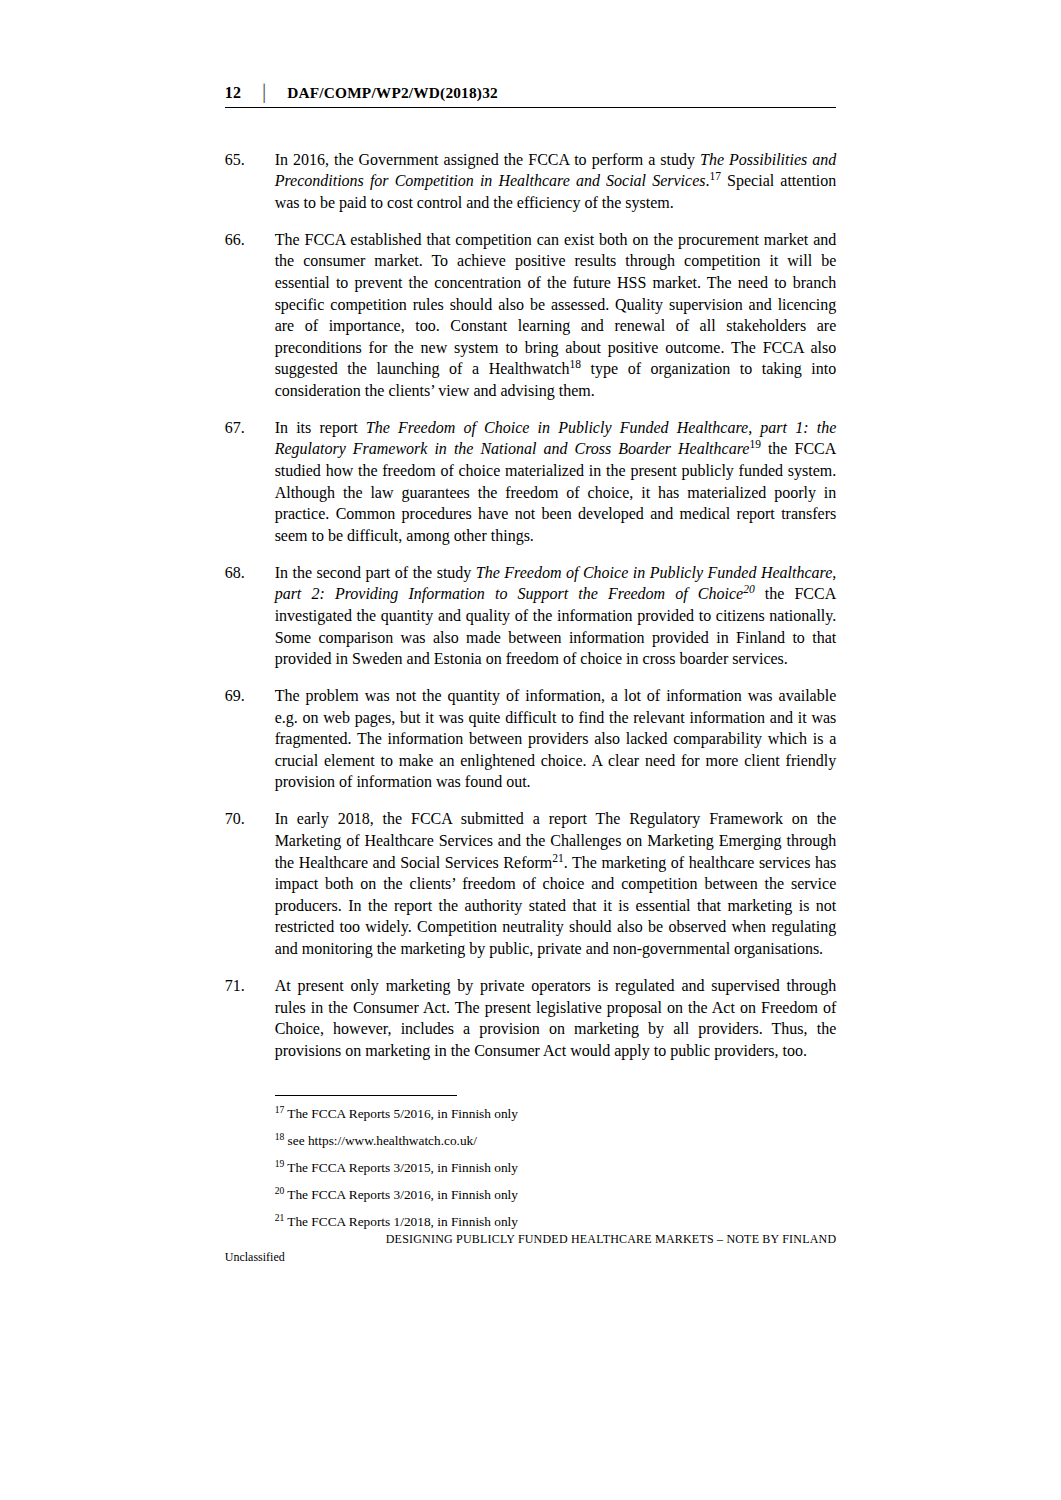12 │ DAF/COMP/WP2/WD(2018)32
65. In 2016, the Government assigned the FCCA to perform a study The Possibilities and Preconditions for Competition in Healthcare and Social Services.17 Special attention was to be paid to cost control and the efficiency of the system.
66. The FCCA established that competition can exist both on the procurement market and the consumer market. To achieve positive results through competition it will be essential to prevent the concentration of the future HSS market. The need to branch specific competition rules should also be assessed. Quality supervision and licencing are of importance, too. Constant learning and renewal of all stakeholders are preconditions for the new system to bring about positive outcome. The FCCA also suggested the launching of a Healthwatch18 type of organization to taking into consideration the clients’ view and advising them.
67. In its report The Freedom of Choice in Publicly Funded Healthcare, part 1: the Regulatory Framework in the National and Cross Boarder Healthcare19 the FCCA studied how the freedom of choice materialized in the present publicly funded system. Although the law guarantees the freedom of choice, it has materialized poorly in practice. Common procedures have not been developed and medical report transfers seem to be difficult, among other things.
68. In the second part of the study The Freedom of Choice in Publicly Funded Healthcare, part 2: Providing Information to Support the Freedom of Choice20 the FCCA investigated the quantity and quality of the information provided to citizens nationally. Some comparison was also made between information provided in Finland to that provided in Sweden and Estonia on freedom of choice in cross boarder services.
69. The problem was not the quantity of information, a lot of information was available e.g. on web pages, but it was quite difficult to find the relevant information and it was fragmented. The information between providers also lacked comparability which is a crucial element to make an enlightened choice. A clear need for more client friendly provision of information was found out.
70. In early 2018, the FCCA submitted a report The Regulatory Framework on the Marketing of Healthcare Services and the Challenges on Marketing Emerging through the Healthcare and Social Services Reform21. The marketing of healthcare services has impact both on the clients’ freedom of choice and competition between the service producers. In the report the authority stated that it is essential that marketing is not restricted too widely. Competition neutrality should also be observed when regulating and monitoring the marketing by public, private and non-governmental organisations.
71. At present only marketing by private operators is regulated and supervised through rules in the Consumer Act. The present legislative proposal on the Act on Freedom of Choice, however, includes a provision on marketing by all providers. Thus, the provisions on marketing in the Consumer Act would apply to public providers, too.
17 The FCCA Reports 5/2016, in Finnish only
18 see https://www.healthwatch.co.uk/
19 The FCCA Reports 3/2015, in Finnish only
20 The FCCA Reports 3/2016, in Finnish only
21 The FCCA Reports 1/2018, in Finnish only
DESIGNING PUBLICLY FUNDED HEALTHCARE MARKETS – NOTE BY FINLAND
Unclassified